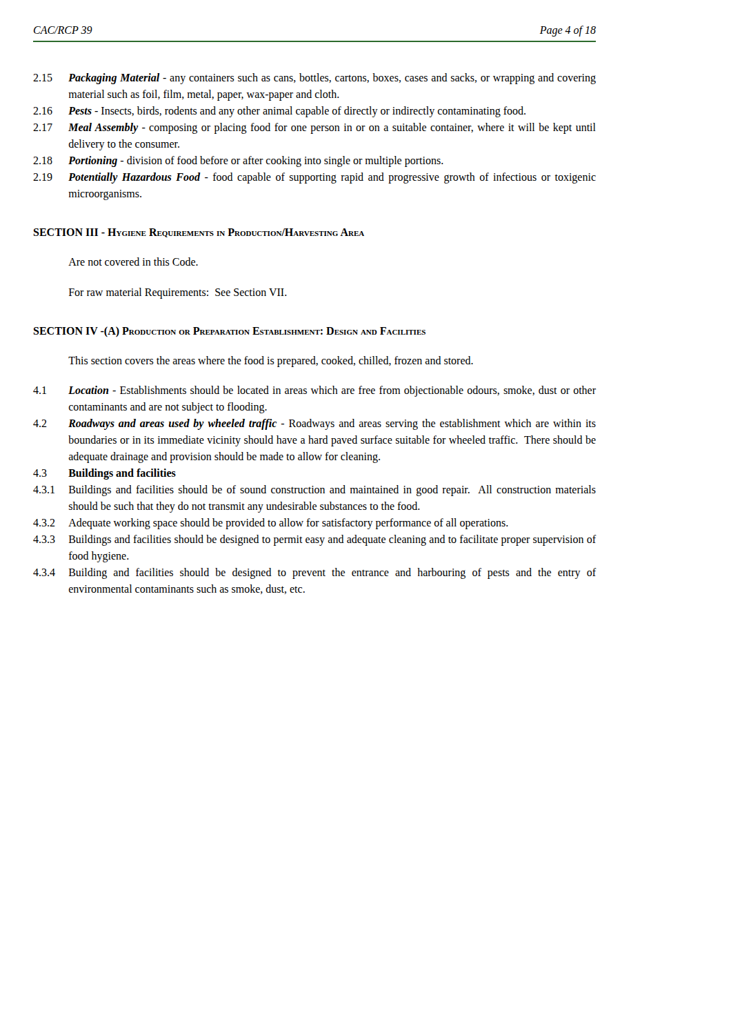CAC/RCP 39
Page 4 of 18
2.15
Packaging Material - any containers such as cans, bottles, cartons, boxes, cases and sacks, or wrapping and covering material such as foil, film, metal, paper, wax-paper and cloth.
2.16
Pests - Insects, birds, rodents and any other animal capable of directly or indirectly contaminating food.
2.17
Meal Assembly - composing or placing food for one person in or on a suitable container, where it will be kept until delivery to the consumer.
2.18
Portioning - division of food before or after cooking into single or multiple portions.
2.19
Potentially Hazardous Food - food capable of supporting rapid and progressive growth of infectious or toxigenic microorganisms.
SECTION III - Hygiene Requirements in Production/Harvesting Area
Are not covered in this Code.
For raw material Requirements: See Section VII.
SECTION IV -(A) Production or Preparation Establishment: Design and Facilities
This section covers the areas where the food is prepared, cooked, chilled, frozen and stored.
4.1
Location - Establishments should be located in areas which are free from objectionable odours, smoke, dust or other contaminants and are not subject to flooding.
4.2
Roadways and areas used by wheeled traffic - Roadways and areas serving the establishment which are within its boundaries or in its immediate vicinity should have a hard paved surface suitable for wheeled traffic. There should be adequate drainage and provision should be made to allow for cleaning.
4.3
Buildings and facilities
4.3.1
Buildings and facilities should be of sound construction and maintained in good repair. All construction materials should be such that they do not transmit any undesirable substances to the food.
4.3.2
Adequate working space should be provided to allow for satisfactory performance of all operations.
4.3.3
Buildings and facilities should be designed to permit easy and adequate cleaning and to facilitate proper supervision of food hygiene.
4.3.4
Building and facilities should be designed to prevent the entrance and harbouring of pests and the entry of environmental contaminants such as smoke, dust, etc.